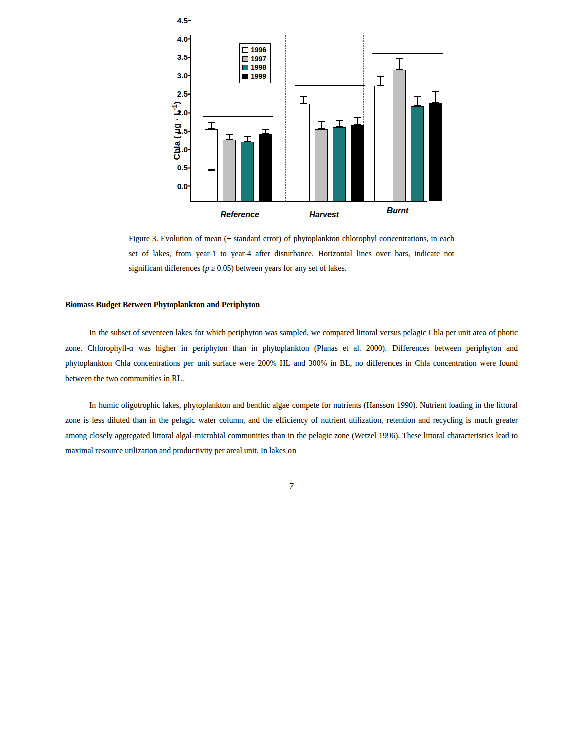Chla ( µg · L-1)
4.5
4.0
3.5
3.0
2.5
2.0
1.5
1.0
0.5
0.0
1996
1997
1998
1999
Reference
Harvest
Burnt
Figure 3. Evolution of mean (± standard error) of phytoplankton chlorophyl concentrations, in each set of lakes, from year-1 to year-4 after disturbance. Horizontal lines over bars, indicate not significant differences (p ≥ 0.05) between years for any set of lakes.
Biomass Budget Between Phytoplankton and Periphyton
In the subset of seventeen lakes for which periphyton was sampled, we compared littoral versus pelagic Chla per unit area of photic zone. Chlorophyll-α was higher in periphyton than in phytoplankton (Planas et al. 2000). Differences between periphyton and phytoplankton Chla concentrations per unit surface were 200% HL and 300% in BL, no differences in Chla concentration were found between the two communities in RL.
In humic oligotrophic lakes, phytoplankton and benthic algae compete for nutrients (Hansson 1990). Nutrient loading in the littoral zone is less diluted than in the pelagic water column, and the efficiency of nutrient utilization, retention and recycling is much greater among closely aggregated littoral algal-microbial communities than in the pelagic zone (Wetzel 1996). These littoral characteristics lead to maximal resource utilization and productivity per areal unit. In lakes on
7